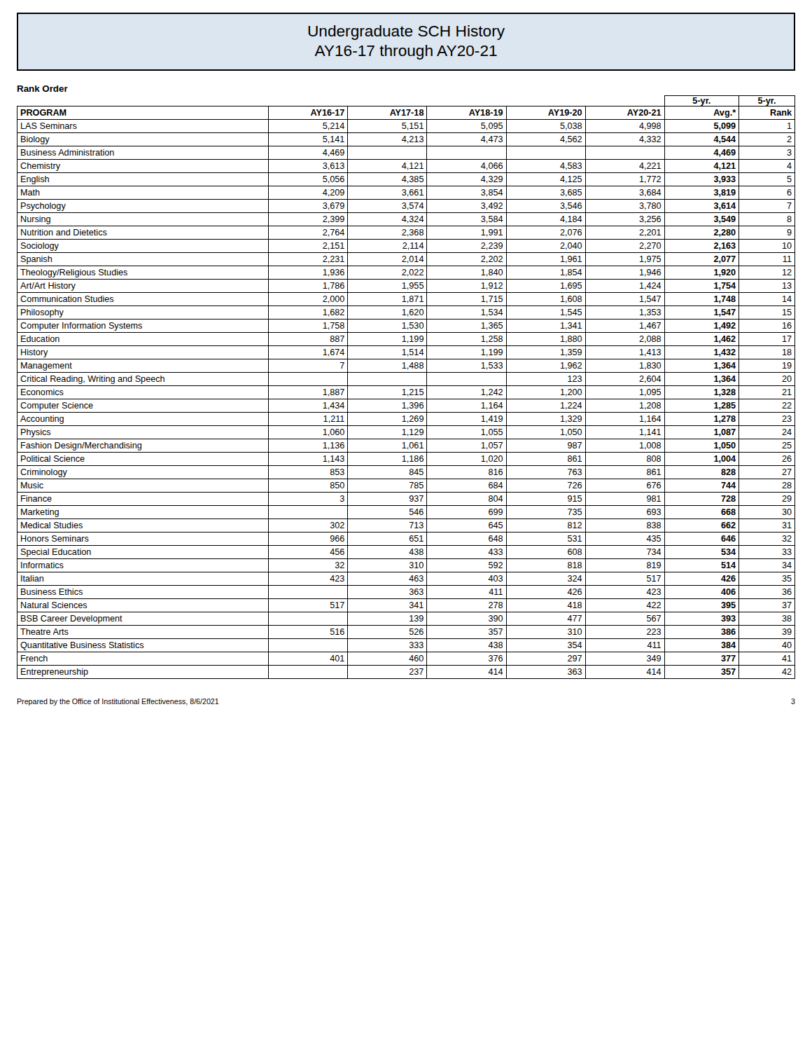Undergraduate SCH History
AY16-17 through AY20-21
Rank Order
| | | | | | | 5-yr. | 5-yr. |
| --- | --- | --- | --- | --- | --- | --- | --- |
| PROGRAM | AY16-17 | AY17-18 | AY18-19 | AY19-20 | AY20-21 | Avg.* | Rank |
| LAS Seminars | 5,214 | 5,151 | 5,095 | 5,038 | 4,998 | 5,099 | 1 |
| Biology | 5,141 | 4,213 | 4,473 | 4,562 | 4,332 | 4,544 | 2 |
| Business Administration | 4,469 | | | | | 4,469 | 3 |
| Chemistry | 3,613 | 4,121 | 4,066 | 4,583 | 4,221 | 4,121 | 4 |
| English | 5,056 | 4,385 | 4,329 | 4,125 | 1,772 | 3,933 | 5 |
| Math | 4,209 | 3,661 | 3,854 | 3,685 | 3,684 | 3,819 | 6 |
| Psychology | 3,679 | 3,574 | 3,492 | 3,546 | 3,780 | 3,614 | 7 |
| Nursing | 2,399 | 4,324 | 3,584 | 4,184 | 3,256 | 3,549 | 8 |
| Nutrition and Dietetics | 2,764 | 2,368 | 1,991 | 2,076 | 2,201 | 2,280 | 9 |
| Sociology | 2,151 | 2,114 | 2,239 | 2,040 | 2,270 | 2,163 | 10 |
| Spanish | 2,231 | 2,014 | 2,202 | 1,961 | 1,975 | 2,077 | 11 |
| Theology/Religious Studies | 1,936 | 2,022 | 1,840 | 1,854 | 1,946 | 1,920 | 12 |
| Art/Art History | 1,786 | 1,955 | 1,912 | 1,695 | 1,424 | 1,754 | 13 |
| Communication Studies | 2,000 | 1,871 | 1,715 | 1,608 | 1,547 | 1,748 | 14 |
| Philosophy | 1,682 | 1,620 | 1,534 | 1,545 | 1,353 | 1,547 | 15 |
| Computer Information Systems | 1,758 | 1,530 | 1,365 | 1,341 | 1,467 | 1,492 | 16 |
| Education | 887 | 1,199 | 1,258 | 1,880 | 2,088 | 1,462 | 17 |
| History | 1,674 | 1,514 | 1,199 | 1,359 | 1,413 | 1,432 | 18 |
| Management | 7 | 1,488 | 1,533 | 1,962 | 1,830 | 1,364 | 19 |
| Critical Reading, Writing and Speech | | | | 123 | 2,604 | 1,364 | 20 |
| Economics | 1,887 | 1,215 | 1,242 | 1,200 | 1,095 | 1,328 | 21 |
| Computer Science | 1,434 | 1,396 | 1,164 | 1,224 | 1,208 | 1,285 | 22 |
| Accounting | 1,211 | 1,269 | 1,419 | 1,329 | 1,164 | 1,278 | 23 |
| Physics | 1,060 | 1,129 | 1,055 | 1,050 | 1,141 | 1,087 | 24 |
| Fashion Design/Merchandising | 1,136 | 1,061 | 1,057 | 987 | 1,008 | 1,050 | 25 |
| Political Science | 1,143 | 1,186 | 1,020 | 861 | 808 | 1,004 | 26 |
| Criminology | 853 | 845 | 816 | 763 | 861 | 828 | 27 |
| Music | 850 | 785 | 684 | 726 | 676 | 744 | 28 |
| Finance | 3 | 937 | 804 | 915 | 981 | 728 | 29 |
| Marketing | | 546 | 699 | 735 | 693 | 668 | 30 |
| Medical Studies | 302 | 713 | 645 | 812 | 838 | 662 | 31 |
| Honors Seminars | 966 | 651 | 648 | 531 | 435 | 646 | 32 |
| Special Education | 456 | 438 | 433 | 608 | 734 | 534 | 33 |
| Informatics | 32 | 310 | 592 | 818 | 819 | 514 | 34 |
| Italian | 423 | 463 | 403 | 324 | 517 | 426 | 35 |
| Business Ethics | | 363 | 411 | 426 | 423 | 406 | 36 |
| Natural Sciences | 517 | 341 | 278 | 418 | 422 | 395 | 37 |
| BSB Career Development | | 139 | 390 | 477 | 567 | 393 | 38 |
| Theatre Arts | 516 | 526 | 357 | 310 | 223 | 386 | 39 |
| Quantitative Business Statistics | | 333 | 438 | 354 | 411 | 384 | 40 |
| French | 401 | 460 | 376 | 297 | 349 | 377 | 41 |
| Entrepreneurship | | 237 | 414 | 363 | 414 | 357 | 42 |
Prepared by the Office of Institutional Effectiveness, 8/6/2021
3